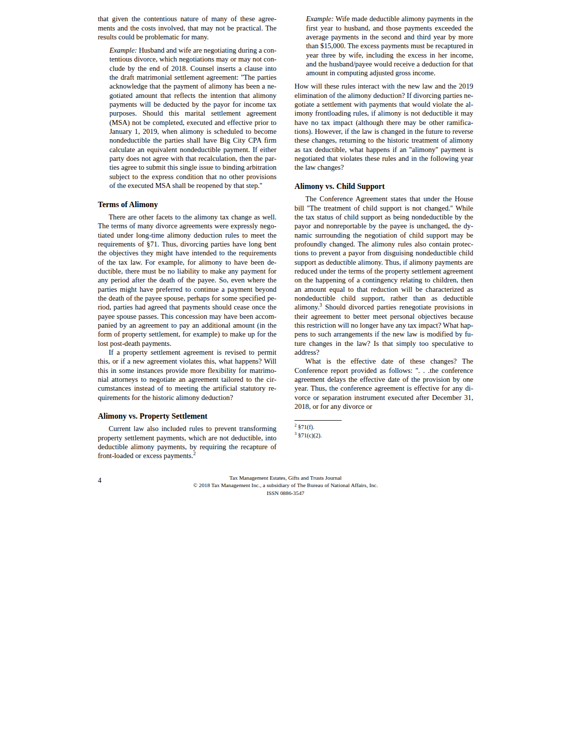that given the contentious nature of many of these agreements and the costs involved, that may not be practical. The results could be problematic for many.
Example: Husband and wife are negotiating during a contentious divorce, which negotiations may or may not conclude by the end of 2018. Counsel inserts a clause into the draft matrimonial settlement agreement: ''The parties acknowledge that the payment of alimony has been a negotiated amount that reflects the intention that alimony payments will be deducted by the payor for income tax purposes. Should this marital settlement agreement (MSA) not be completed, executed and effective prior to January 1, 2019, when alimony is scheduled to become nondeductible the parties shall have Big City CPA firm calculate an equivalent nondeductible payment. If either party does not agree with that recalculation, then the parties agree to submit this single issue to binding arbitration subject to the express condition that no other provisions of the executed MSA shall be reopened by that step.''
Terms of Alimony
There are other facets to the alimony tax change as well. The terms of many divorce agreements were expressly negotiated under long-time alimony deduction rules to meet the requirements of §71. Thus, divorcing parties have long bent the objectives they might have intended to the requirements of the tax law. For example, for alimony to have been deductible, there must be no liability to make any payment for any period after the death of the payee. So, even where the parties might have preferred to continue a payment beyond the death of the payee spouse, perhaps for some specified period, parties had agreed that payments should cease once the payee spouse passes. This concession may have been accompanied by an agreement to pay an additional amount (in the form of property settlement, for example) to make up for the lost post-death payments.
If a property settlement agreement is revised to permit this, or if a new agreement violates this, what happens? Will this in some instances provide more flexibility for matrimonial attorneys to negotiate an agreement tailored to the circumstances instead of to meeting the artificial statutory requirements for the historic alimony deduction?
Alimony vs. Property Settlement
Current law also included rules to prevent transforming property settlement payments, which are not deductible, into deductible alimony payments, by requiring the recapture of front-loaded or excess payments.2
Example: Wife made deductible alimony payments in the first year to husband, and those payments exceeded the average payments in the second and third year by more than $15,000. The excess payments must be recaptured in year three by wife, including the excess in her income, and the husband/payee would receive a deduction for that amount in computing adjusted gross income.
How will these rules interact with the new law and the 2019 elimination of the alimony deduction? If divorcing parties negotiate a settlement with payments that would violate the alimony frontloading rules, if alimony is not deductible it may have no tax impact (although there may be other ramifications). However, if the law is changed in the future to reverse these changes, returning to the historic treatment of alimony as tax deductible, what happens if an ''alimony'' payment is negotiated that violates these rules and in the following year the law changes?
Alimony vs. Child Support
The Conference Agreement states that under the House bill ''The treatment of child support is not changed.'' While the tax status of child support as being nondeductible by the payor and nonreportable by the payee is unchanged, the dynamic surrounding the negotiation of child support may be profoundly changed. The alimony rules also contain protections to prevent a payor from disguising nondeductible child support as deductible alimony. Thus, if alimony payments are reduced under the terms of the property settlement agreement on the happening of a contingency relating to children, then an amount equal to that reduction will be characterized as nondeductible child support, rather than as deductible alimony.3 Should divorced parties renegotiate provisions in their agreement to better meet personal objectives because this restriction will no longer have any tax impact? What happens to such arrangements if the new law is modified by future changes in the law? Is that simply too speculative to address?
What is the effective date of these changes? The Conference report provided as follows: ''. . .the conference agreement delays the effective date of the provision by one year. Thus, the conference agreement is effective for any divorce or separation instrument executed after December 31, 2018, or for any divorce or
2 §71(f).
3 §71(c)(2).
4 Tax Management Estates, Gifts and Trusts Journal
© 2018 Tax Management Inc., a subsidiary of The Bureau of National Affairs, Inc.
ISSN 0886-3547